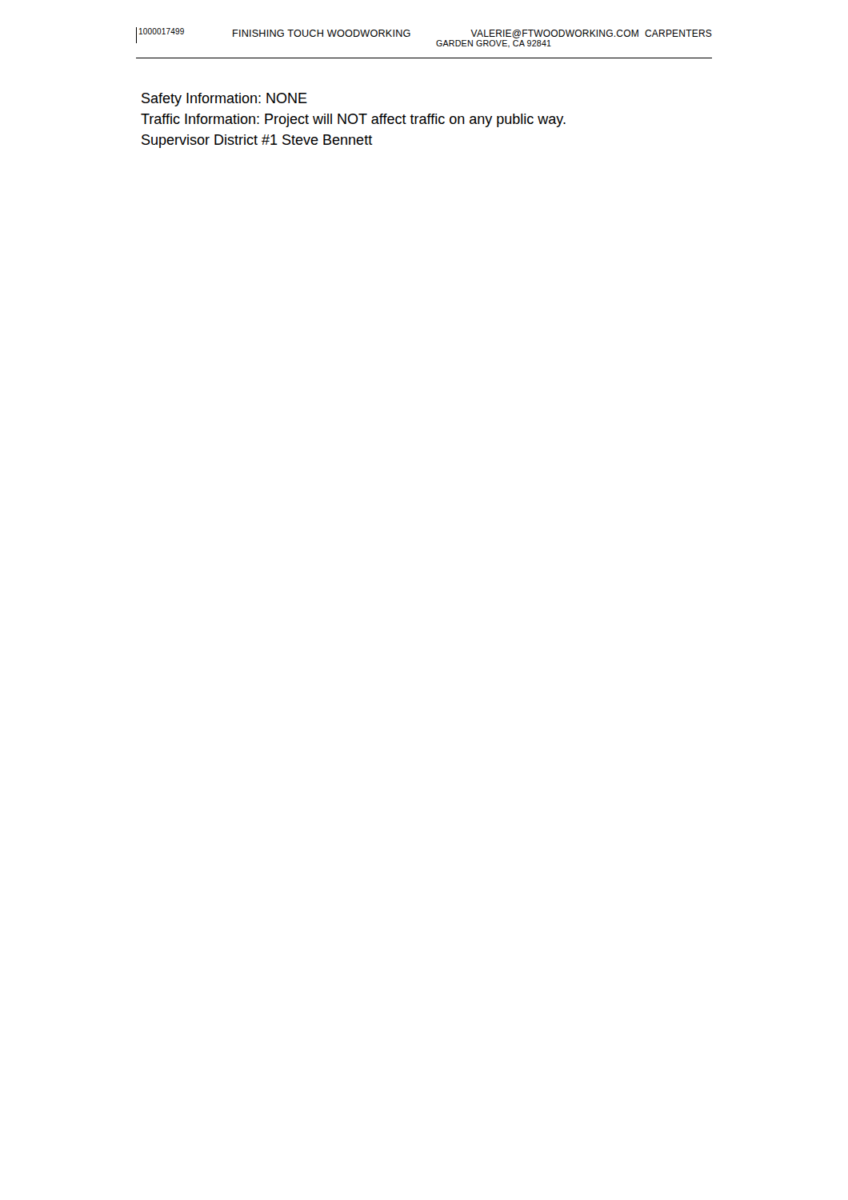1000017499
FINISHING TOUCH WOODWORKING
GARDEN GROVE, CA 92841
VALERIE@FTWOODWORKING.COM CARPENTERS
Safety Information: NONE
Traffic Information: Project will NOT affect traffic on any public way.
Supervisor District #1 Steve Bennett